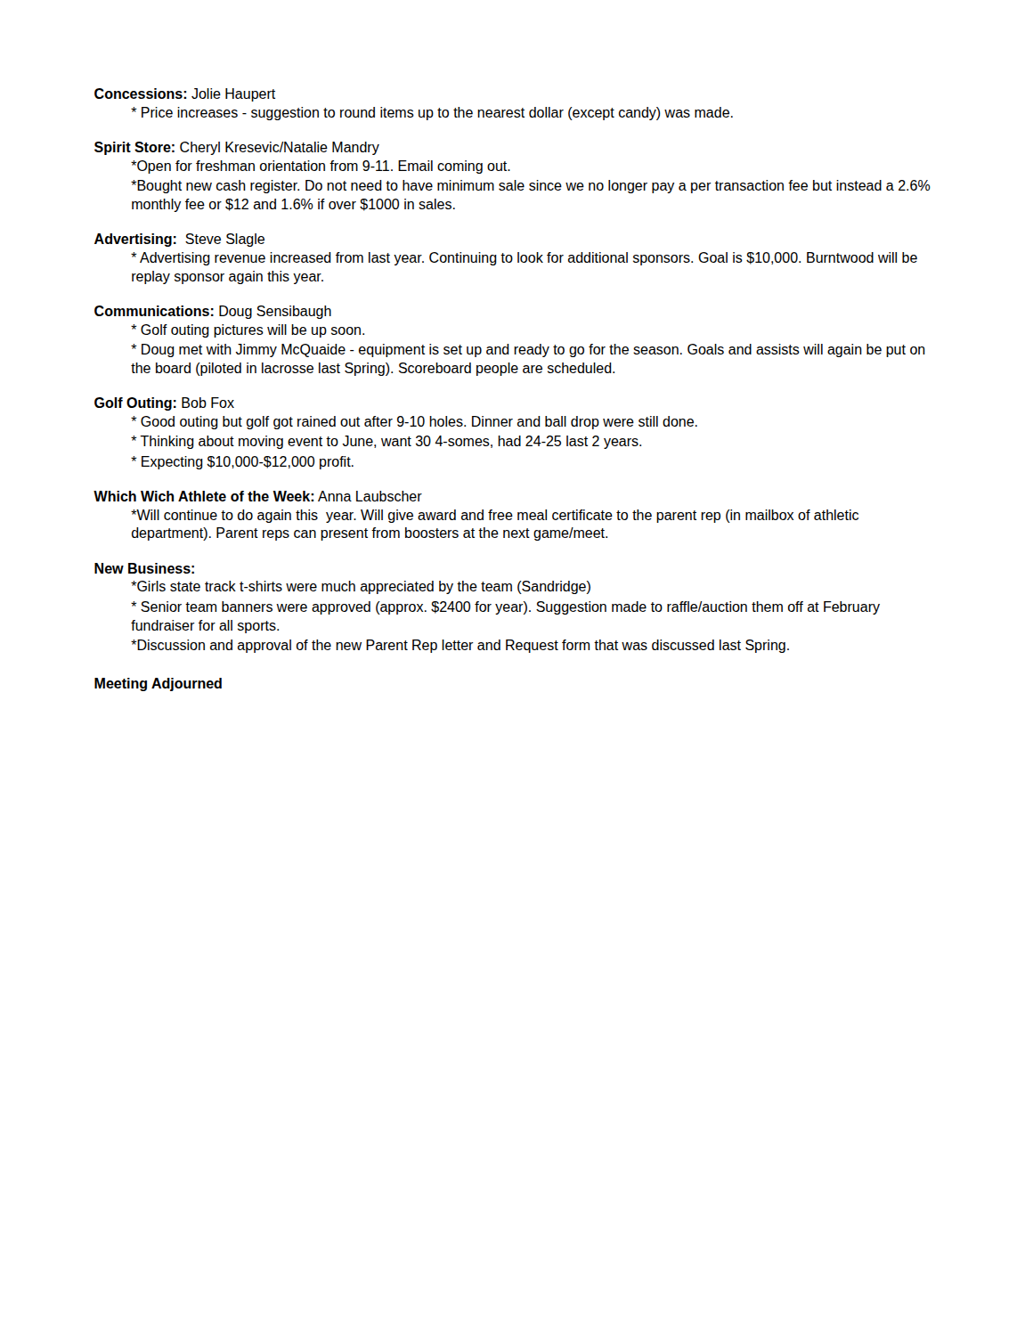Concessions: Jolie Haupert
* Price increases - suggestion to round items up to the nearest dollar (except candy) was made.
Spirit Store: Cheryl Kresevic/Natalie Mandry
*Open for freshman orientation from 9-11. Email coming out.
*Bought new cash register. Do not need to have minimum sale since we no longer pay a per transaction fee but instead a 2.6% monthly fee or $12 and 1.6% if over $1000 in sales.
Advertising: Steve Slagle
* Advertising revenue increased from last year. Continuing to look for additional sponsors. Goal is $10,000. Burntwood will be replay sponsor again this year.
Communications: Doug Sensibaugh
* Golf outing pictures will be up soon.
* Doug met with Jimmy McQuaide - equipment is set up and ready to go for the season. Goals and assists will again be put on the board (piloted in lacrosse last Spring). Scoreboard people are scheduled.
Golf Outing: Bob Fox
* Good outing but golf got rained out after 9-10 holes. Dinner and ball drop were still done.
* Thinking about moving event to June, want 30 4-somes, had 24-25 last 2 years.
* Expecting $10,000-$12,000 profit.
Which Wich Athlete of the Week: Anna Laubscher
*Will continue to do again this year. Will give award and free meal certificate to the parent rep (in mailbox of athletic department). Parent reps can present from boosters at the next game/meet.
New Business:
*Girls state track t-shirts were much appreciated by the team (Sandridge)
* Senior team banners were approved (approx. $2400 for year). Suggestion made to raffle/auction them off at February fundraiser for all sports.
*Discussion and approval of the new Parent Rep letter and Request form that was discussed last Spring.
Meeting Adjourned